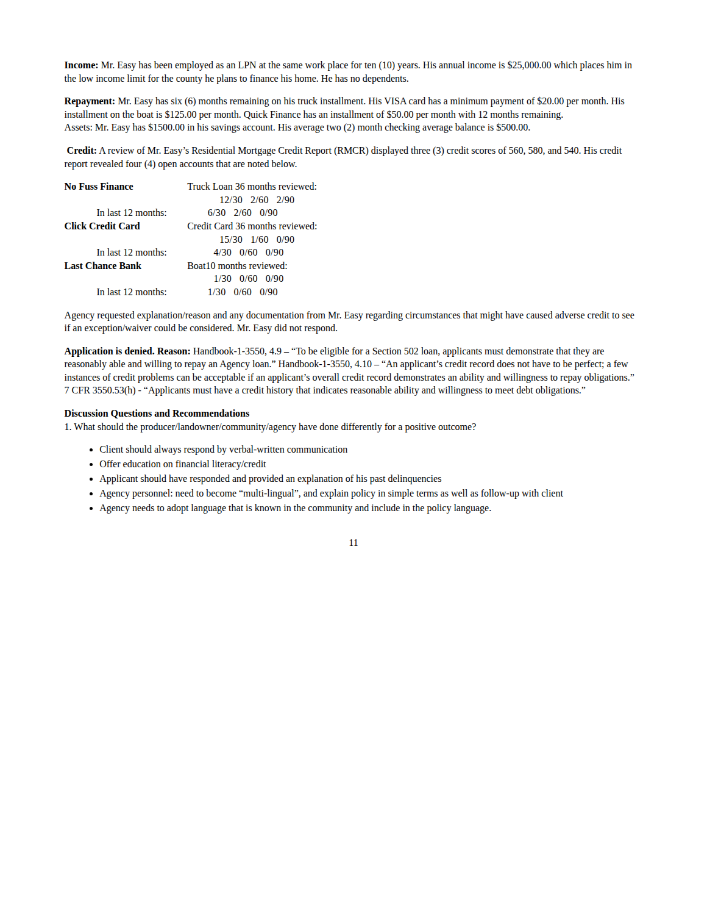Income: Mr. Easy has been employed as an LPN at the same work place for ten (10) years. His annual income is $25,000.00 which places him in the low income limit for the county he plans to finance his home. He has no dependents.
Repayment: Mr. Easy has six (6) months remaining on his truck installment. His VISA card has a minimum payment of $20.00 per month. His installment on the boat is $125.00 per month. Quick Finance has an installment of $50.00 per month with 12 months remaining.
Assets: Mr. Easy has $1500.00 in his savings account. His average two (2) month checking average balance is $500.00.
Credit: A review of Mr. Easy’s Residential Mortgage Credit Report (RMCR) displayed three (3) credit scores of 560, 580, and 540. His credit report revealed four (4) open accounts that are noted below.
No Fuss Finance Truck Loan 36 months reviewed:
12/30 2/60 2/90
In last 12 months: 6/30 2/60 0/90
Click Credit Card Credit Card 36 months reviewed:
15/30 1/60 0/90
In last 12 months: 4/30 0/60 0/90
Last Chance Bank Boat10 months reviewed:
1/30 0/60 0/90
In last 12 months: 1/30 0/60 0/90
Agency requested explanation/reason and any documentation from Mr. Easy regarding circumstances that might have caused adverse credit to see if an exception/waiver could be considered. Mr. Easy did not respond.
Application is denied. Reason: Handbook-1-3550, 4.9 – “To be eligible for a Section 502 loan, applicants must demonstrate that they are reasonably able and willing to repay an Agency loan.” Handbook-1-3550, 4.10 – “An applicant’s credit record does not have to be perfect; a few instances of credit problems can be acceptable if an applicant’s overall credit record demonstrates an ability and willingness to repay obligations.” 7 CFR 3550.53(h) - “Applicants must have a credit history that indicates reasonable ability and willingness to meet debt obligations.”
Discussion Questions and Recommendations
1. What should the producer/landowner/community/agency have done differently for a positive outcome?
Client should always respond by verbal-written communication
Offer education on financial literacy/credit
Applicant should have responded and provided an explanation of his past delinquencies
Agency personnel: need to become “multi-lingual”, and explain policy in simple terms as well as follow-up with client
Agency needs to adopt language that is known in the community and include in the policy language.
11